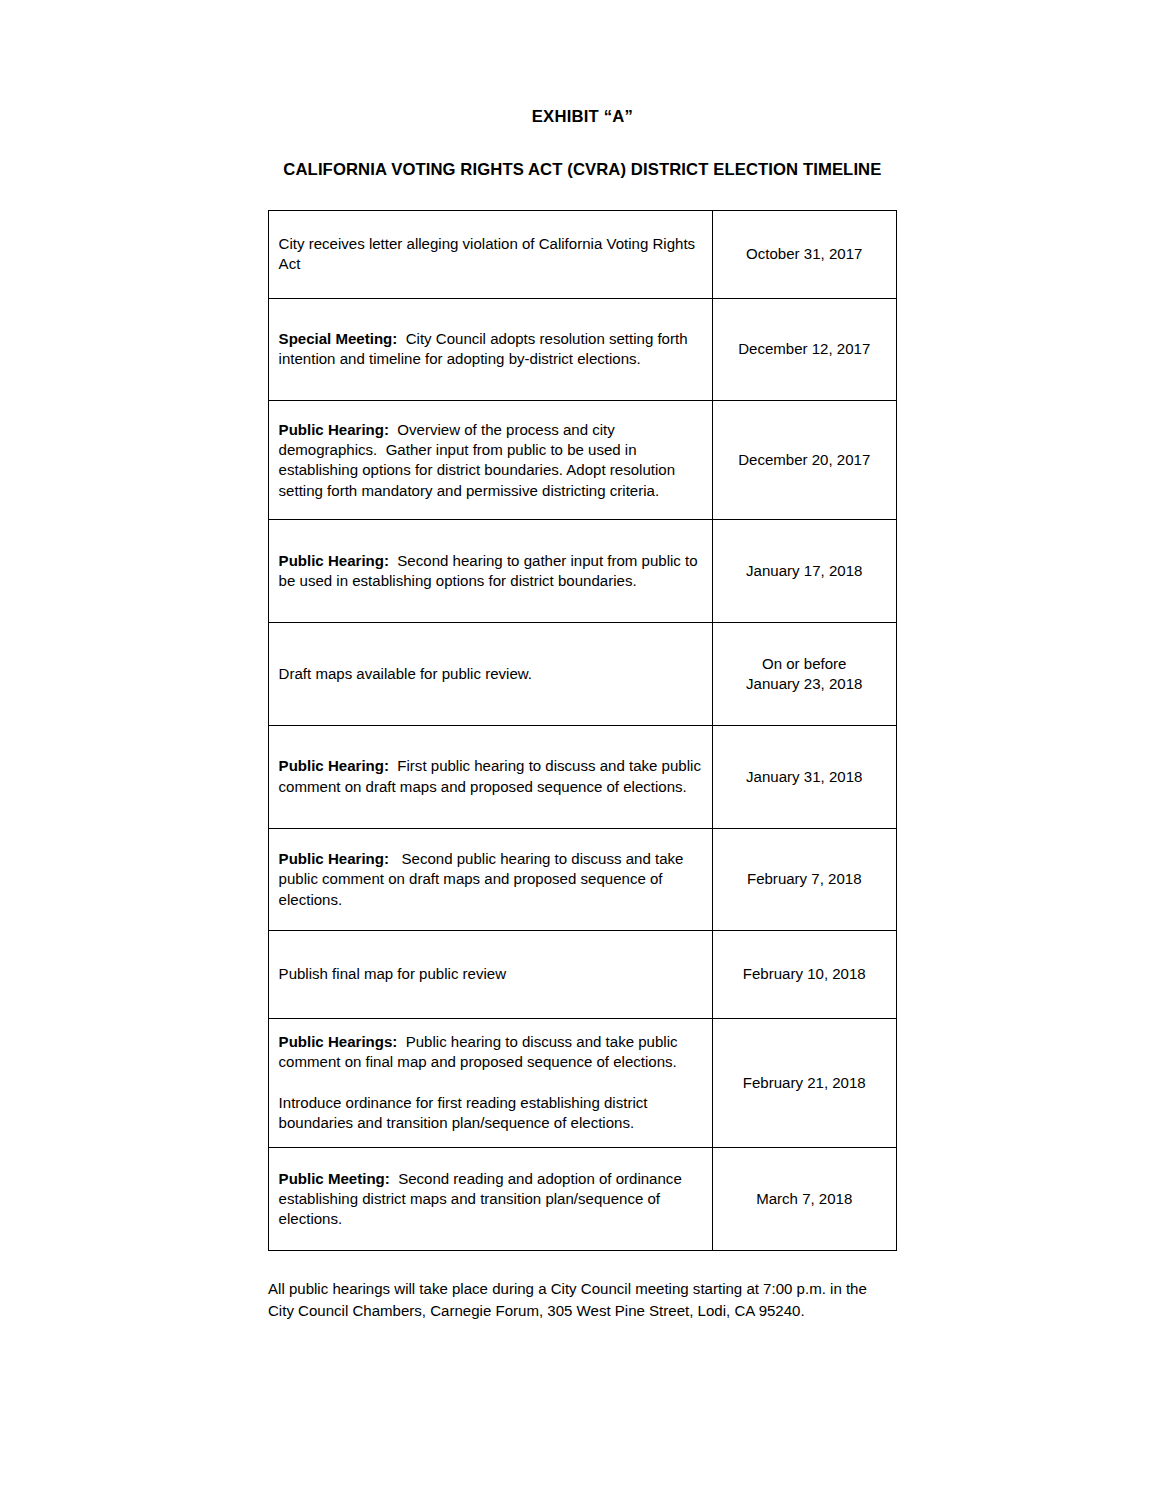EXHIBIT “A”
CALIFORNIA VOTING RIGHTS ACT (CVRA) DISTRICT ELECTION TIMELINE
| City receives letter alleging violation of California Voting Rights Act | October 31, 2017 |
| Special Meeting: City Council adopts resolution setting forth intention and timeline for adopting by-district elections. | December 12, 2017 |
| Public Hearing: Overview of the process and city demographics. Gather input from public to be used in establishing options for district boundaries. Adopt resolution setting forth mandatory and permissive districting criteria. | December 20, 2017 |
| Public Hearing: Second hearing to gather input from public to be used in establishing options for district boundaries. | January 17, 2018 |
| Draft maps available for public review. | On or before January 23, 2018 |
| Public Hearing: First public hearing to discuss and take public comment on draft maps and proposed sequence of elections. | January 31, 2018 |
| Public Hearing: Second public hearing to discuss and take public comment on draft maps and proposed sequence of elections. | February 7, 2018 |
| Publish final map for public review | February 10, 2018 |
| Public Hearings: Public hearing to discuss and take public comment on final map and proposed sequence of elections. Introduce ordinance for first reading establishing district boundaries and transition plan/sequence of elections. | February 21, 2018 |
| Public Meeting: Second reading and adoption of ordinance establishing district maps and transition plan/sequence of elections. | March 7, 2018 |
All public hearings will take place during a City Council meeting starting at 7:00 p.m. in the City Council Chambers, Carnegie Forum, 305 West Pine Street, Lodi, CA 95240.